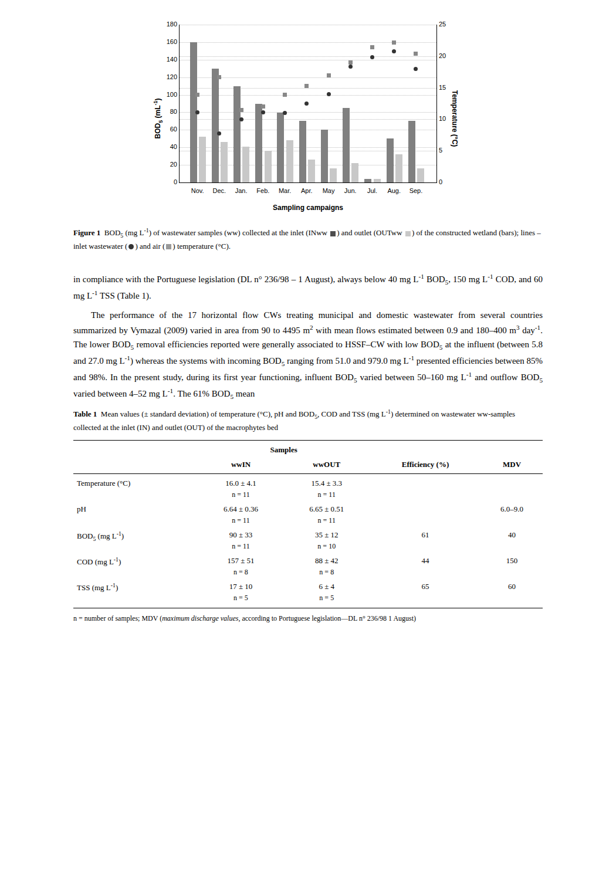BOD5 (mL-1)
Temperature (°C)
180
25
160
20
140
120
15
100
80
10
60
40
5
20
0
0
Nov.
Dec.
Jan.
Feb.
Mar.
Apr.
May
Jun.
Jul.
Aug.
Sep.
Sampling campaigns
Figure 1 BOD5 (mg L-1) of wastewater samples (ww) collected at the inlet (INww ) and outlet (OUTww ) of the constructed wetland (bars); lines – inlet wastewater ( ) and air ( ) temperature (°C).
in compliance with the Portuguese legislation (DL n° 236/98 – 1 August), always below 40 mg L-1 BOD5, 150 mg L-1 COD, and 60 mg L-1 TSS (Table 1).
The performance of the 17 horizontal flow CWs treating municipal and domestic wastewater from several countries summarized by Vymazal (2009) varied in area from 90 to 4495 m2 with mean flows estimated between 0.9 and 180–400 m3 day-1. The lower BOD5 removal efficiencies reported were generally associated to HSSF–CW with low BOD5 at the influent (between 5.8 and 27.0 mg L-1) whereas the systems with incoming BOD5 ranging from 51.0 and 979.0 mg L-1 presented efficiencies between 85% and 98%. In the present study, during its first year functioning, influent BOD5 varied between 50–160 mg L-1 and outflow BOD5 varied between 4–52 mg L-1. The 61% BOD5 mean
Table 1 Mean values (± standard deviation) of temperature (°C), pH and BOD 5 , COD and TSS (mg L -1 ) determined on wastewater ww-samples collected at the inlet (IN) and outlet (OUT) of the macrophytes bed
| | Samples | | |
| --- | --- | --- | --- |
| | wwIN | wwOUT | Efficiency (%) | MDV |
| Temperature (°C) | 16.0 ± 4.1 n = 11 | 15.4 ± 3.3 n = 11 | | |
| pH | 6.64 ± 0.36 n = 11 | 6.65 ± 0.51 n = 11 | | 6.0–9.0 |
| BOD 5 (mg L -1 ) | 90 ± 33 n = 11 | 35 ± 12 n = 10 | 61 | 40 |
| COD (mg L -1 ) | 157 ± 51 n = 8 | 88 ± 42 n = 8 | 44 | 150 |
| TSS (mg L -1 ) | 17 ± 10 n = 5 | 6 ± 4 n = 5 | 65 | 60 |
n = number of samples; MDV (maximum discharge values, according to Portuguese legislation—DL n° 236/98 1 August)